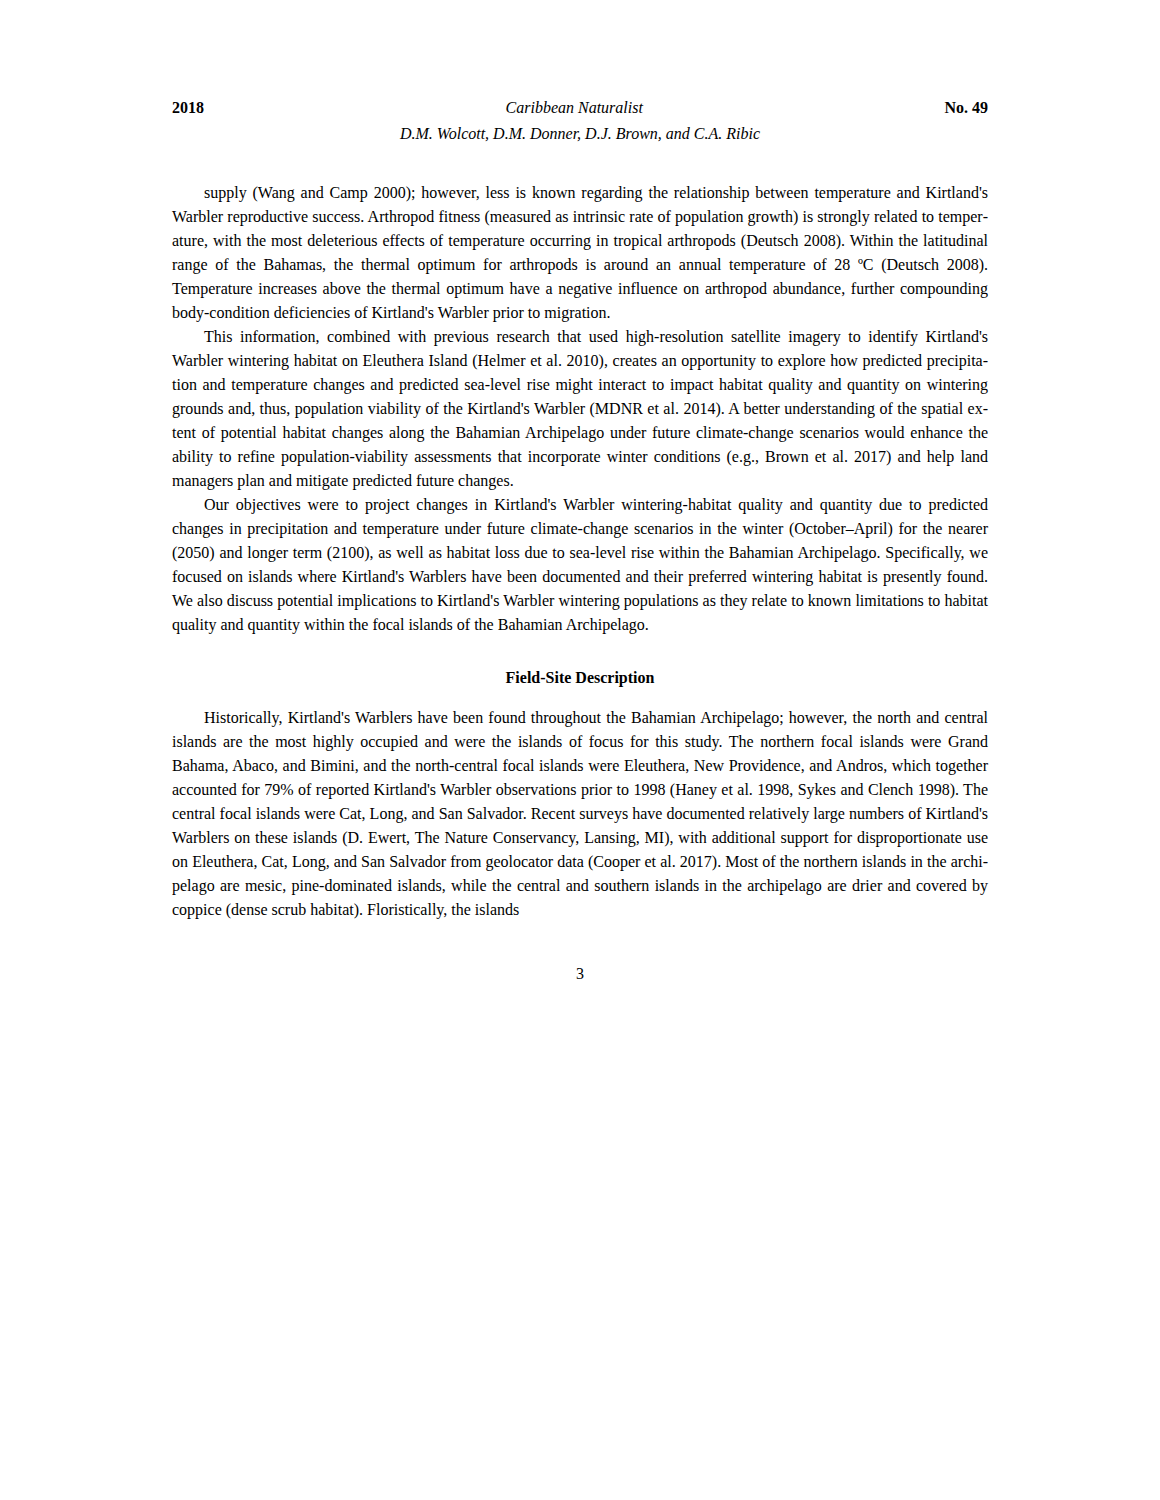2018 Caribbean Naturalist No. 49
D.M. Wolcott, D.M. Donner, D.J. Brown, and C.A. Ribic
supply (Wang and Camp 2000); however, less is known regarding the relationship between temperature and Kirtland's Warbler reproductive success. Arthropod fitness (measured as intrinsic rate of population growth) is strongly related to temperature, with the most deleterious effects of temperature occurring in tropical arthropods (Deutsch 2008). Within the latitudinal range of the Bahamas, the thermal optimum for arthropods is around an annual temperature of 28 ºC (Deutsch 2008). Temperature increases above the thermal optimum have a negative influence on arthropod abundance, further compounding body-condition deficiencies of Kirtland's Warbler prior to migration.
This information, combined with previous research that used high-resolution satellite imagery to identify Kirtland's Warbler wintering habitat on Eleuthera Island (Helmer et al. 2010), creates an opportunity to explore how predicted precipitation and temperature changes and predicted sea-level rise might interact to impact habitat quality and quantity on wintering grounds and, thus, population viability of the Kirtland's Warbler (MDNR et al. 2014). A better understanding of the spatial extent of potential habitat changes along the Bahamian Archipelago under future climate-change scenarios would enhance the ability to refine population-viability assessments that incorporate winter conditions (e.g., Brown et al. 2017) and help land managers plan and mitigate predicted future changes.
Our objectives were to project changes in Kirtland's Warbler wintering-habitat quality and quantity due to predicted changes in precipitation and temperature under future climate-change scenarios in the winter (October–April) for the nearer (2050) and longer term (2100), as well as habitat loss due to sea-level rise within the Bahamian Archipelago. Specifically, we focused on islands where Kirtland's Warblers have been documented and their preferred wintering habitat is presently found. We also discuss potential implications to Kirtland's Warbler wintering populations as they relate to known limitations to habitat quality and quantity within the focal islands of the Bahamian Archipelago.
Field-Site Description
Historically, Kirtland's Warblers have been found throughout the Bahamian Archipelago; however, the north and central islands are the most highly occupied and were the islands of focus for this study. The northern focal islands were Grand Bahama, Abaco, and Bimini, and the north-central focal islands were Eleuthera, New Providence, and Andros, which together accounted for 79% of reported Kirtland's Warbler observations prior to 1998 (Haney et al. 1998, Sykes and Clench 1998). The central focal islands were Cat, Long, and San Salvador. Recent surveys have documented relatively large numbers of Kirtland's Warblers on these islands (D. Ewert, The Nature Conservancy, Lansing, MI), with additional support for disproportionate use on Eleuthera, Cat, Long, and San Salvador from geolocator data (Cooper et al. 2017). Most of the northern islands in the archipelago are mesic, pine-dominated islands, while the central and southern islands in the archipelago are drier and covered by coppice (dense scrub habitat). Floristically, the islands
3